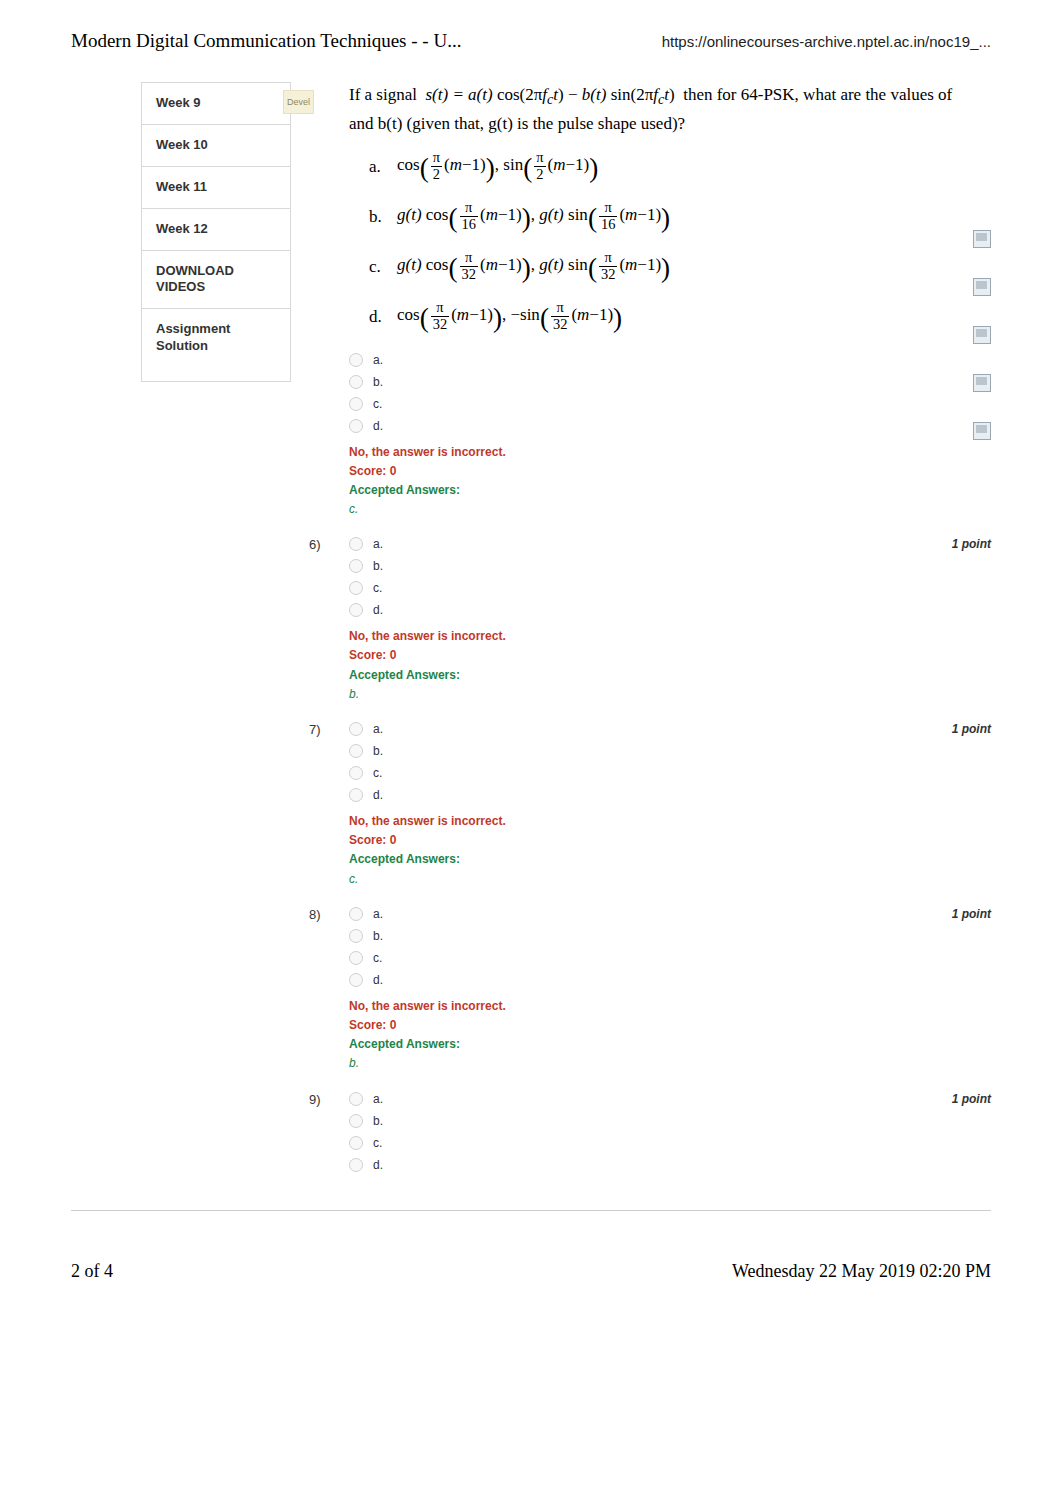Modern Digital Communication Techniques - - U...
https://onlinecourses-archive.nptel.ac.in/noc19_...
Week 9
Week 10
Week 11
Week 12
DOWNLOAD VIDEOS
Assignment Solution
Devel
If a signal s(t) = a(t) cos(2πfct) − b(t) sin(2πfct) then for 64-PSK, what are the values of
and b(t) (given that, g(t) is the pulse shape used)?
a. cos(π 2(m−1)), sin(π 2(m−1))
b. g(t) cos(π 16(m−1)), g(t) sin(π 16(m−1))
c. g(t) cos(π 32(m−1)), g(t) sin(π 32(m−1))
d. cos(π 32(m−1)), −sin(π 32(m−1))
a.
b.
c.
d.
No, the answer is incorrect.
Score: 0
Accepted Answers:
c.
6) 1 point
a.
b.
c.
d.
No, the answer is incorrect.
Score: 0
Accepted Answers:
b.
7) 1 point
a.
b.
c.
d.
No, the answer is incorrect.
Score: 0
Accepted Answers:
c.
8) 1 point
a.
b.
c.
d.
No, the answer is incorrect.
Score: 0
Accepted Answers:
b.
9) 1 point
a.
b.
c.
d.
2 of 4
Wednesday 22 May 2019 02:20 PM